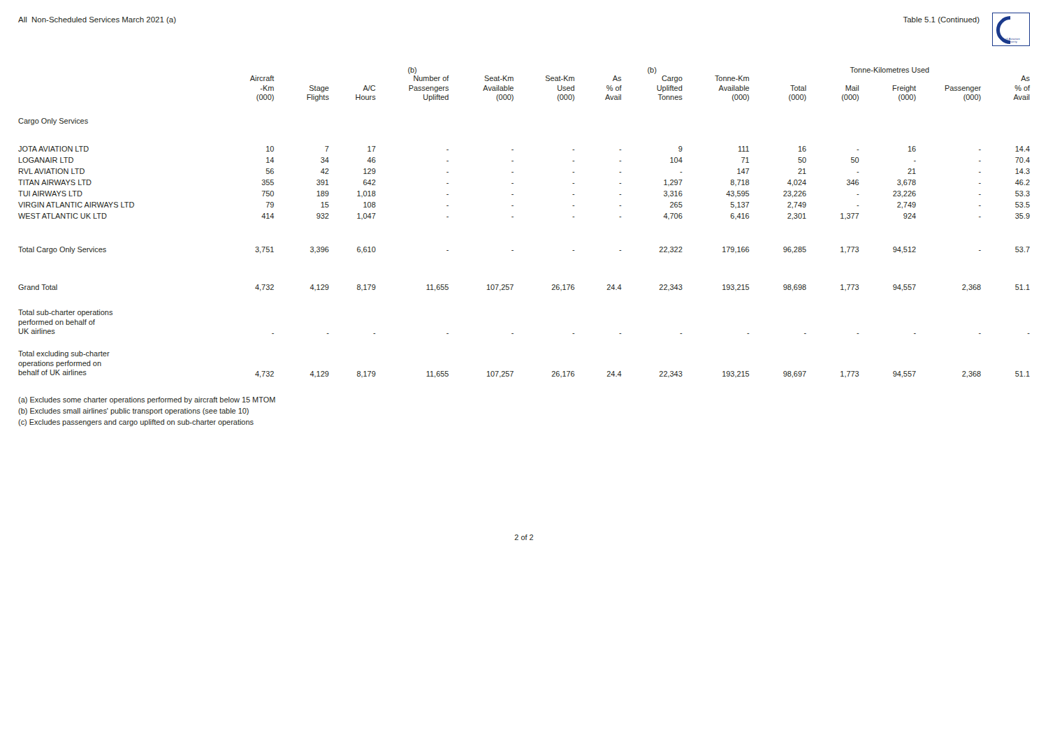All Non-Scheduled Services March 2021 (a)
Table 5.1 (Continued)
Civil Aviation
Authority
| | | | | (b) | | | | (b) | | Tonne-Kilometres Used |
| --- | --- | --- | --- | --- | --- | --- | --- | --- | --- | --- |
| | Aircraft -Km (000) | Stage Flights | A/C Hours | Number of Passengers Uplifted | Seat-Km Available (000) | Seat-Km Used (000) | As % of Avail | Cargo Uplifted Tonnes | Tonne-Km Available (000) | Total (000) | Mail (000) | Freight (000) | Passenger (000) | As % of Avail |
| Cargo Only Services | |
| JOTA AVIATION LTD | 10 | 7 | 17 | - | - | - | - | 9 | 111 | 16 | - | 16 | - | 14.4 |
| LOGANAIR LTD | 14 | 34 | 46 | - | - | - | - | 104 | 71 | 50 | 50 | - | - | 70.4 |
| RVL AVIATION LTD | 56 | 42 | 129 | - | - | - | - | - | 147 | 21 | - | 21 | - | 14.3 |
| TITAN AIRWAYS LTD | 355 | 391 | 642 | - | - | - | - | 1,297 | 8,718 | 4,024 | 346 | 3,678 | - | 46.2 |
| TUI AIRWAYS LTD | 750 | 189 | 1,018 | - | - | - | - | 3,316 | 43,595 | 23,226 | - | 23,226 | - | 53.3 |
| VIRGIN ATLANTIC AIRWAYS LTD | 79 | 15 | 108 | - | - | - | - | 265 | 5,137 | 2,749 | - | 2,749 | - | 53.5 |
| WEST ATLANTIC UK LTD | 414 | 932 | 1,047 | - | - | - | - | 4,706 | 6,416 | 2,301 | 1,377 | 924 | - | 35.9 |
| Total Cargo Only Services | 3,751 | 3,396 | 6,610 | - | - | - | - | 22,322 | 179,166 | 96,285 | 1,773 | 94,512 | - | 53.7 |
| Grand Total | 4,732 | 4,129 | 8,179 | 11,655 | 107,257 | 26,176 | 24.4 | 22,343 | 193,215 | 98,698 | 1,773 | 94,557 | 2,368 | 51.1 |
| Total sub-charter operations performed on behalf of UK airlines | - | - | - | - | - | - | - | - | - | - | - | - | - | - |
| Total excluding sub-charter operations performed on behalf of UK airlines | 4,732 | 4,129 | 8,179 | 11,655 | 107,257 | 26,176 | 24.4 | 22,343 | 193,215 | 98,697 | 1,773 | 94,557 | 2,368 | 51.1 |
(a) Excludes some charter operations performed by aircraft below 15 MTOM
(b) Excludes small airlines' public transport operations (see table 10)
(c) Excludes passengers and cargo uplifted on sub-charter operations
2 of 2